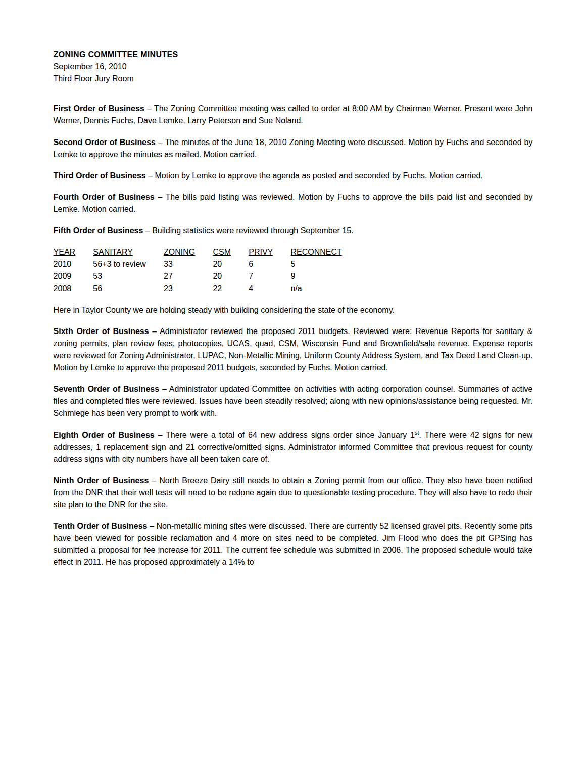ZONING COMMITTEE MINUTES
September 16, 2010
Third Floor Jury Room
First Order of Business – The Zoning Committee meeting was called to order at 8:00 AM by Chairman Werner. Present were John Werner, Dennis Fuchs, Dave Lemke, Larry Peterson and Sue Noland.
Second Order of Business – The minutes of the June 18, 2010 Zoning Meeting were discussed. Motion by Fuchs and seconded by Lemke to approve the minutes as mailed. Motion carried.
Third Order of Business – Motion by Lemke to approve the agenda as posted and seconded by Fuchs. Motion carried.
Fourth Order of Business – The bills paid listing was reviewed. Motion by Fuchs to approve the bills paid list and seconded by Lemke. Motion carried.
Fifth Order of Business – Building statistics were reviewed through September 15.
| YEAR | SANITARY | ZONING | CSM | PRIVY | RECONNECT |
| --- | --- | --- | --- | --- | --- |
| 2010 | 56+3 to review | 33 | 20 | 6 | 5 |
| 2009 | 53 | 27 | 20 | 7 | 9 |
| 2008 | 56 | 23 | 22 | 4 | n/a |
Here in Taylor County we are holding steady with building considering the state of the economy.
Sixth Order of Business – Administrator reviewed the proposed 2011 budgets. Reviewed were: Revenue Reports for sanitary & zoning permits, plan review fees, photocopies, UCAS, quad, CSM, Wisconsin Fund and Brownfield/sale revenue. Expense reports were reviewed for Zoning Administrator, LUPAC, Non-Metallic Mining, Uniform County Address System, and Tax Deed Land Clean-up. Motion by Lemke to approve the proposed 2011 budgets, seconded by Fuchs. Motion carried.
Seventh Order of Business – Administrator updated Committee on activities with acting corporation counsel. Summaries of active files and completed files were reviewed. Issues have been steadily resolved; along with new opinions/assistance being requested. Mr. Schmiege has been very prompt to work with.
Eighth Order of Business – There were a total of 64 new address signs order since January 1st. There were 42 signs for new addresses, 1 replacement sign and 21 corrective/omitted signs. Administrator informed Committee that previous request for county address signs with city numbers have all been taken care of.
Ninth Order of Business – North Breeze Dairy still needs to obtain a Zoning permit from our office. They also have been notified from the DNR that their well tests will need to be redone again due to questionable testing procedure. They will also have to redo their site plan to the DNR for the site.
Tenth Order of Business – Non-metallic mining sites were discussed. There are currently 52 licensed gravel pits. Recently some pits have been viewed for possible reclamation and 4 more on sites need to be completed. Jim Flood who does the pit GPSing has submitted a proposal for fee increase for 2011. The current fee schedule was submitted in 2006. The proposed schedule would take effect in 2011. He has proposed approximately a 14% to